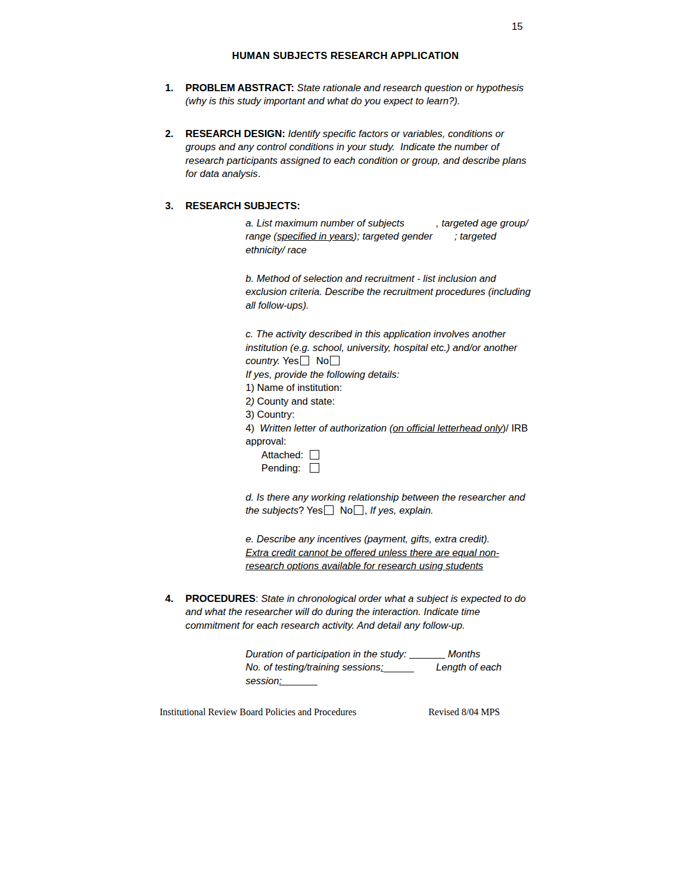15
HUMAN SUBJECTS RESEARCH APPLICATION
PROBLEM ABSTRACT: State rationale and research question or hypothesis (why is this study important and what do you expect to learn?).
RESEARCH DESIGN: Identify specific factors or variables, conditions or groups and any control conditions in your study. Indicate the number of research participants assigned to each condition or group, and describe plans for data analysis.
RESEARCH SUBJECTS:
a. List maximum number of subjects , targeted age group/ range (specified in years); targeted gender ; targeted ethnicity/ race
b. Method of selection and recruitment - list inclusion and exclusion criteria. Describe the recruitment procedures (including all follow-ups).
c. The activity described in this application involves another institution (e.g. school, university, hospital etc.) and/or another country. Yes No
If yes, provide the following details:
1) Name of institution:
2) County and state:
3) Country:
4) Written letter of authorization (on official letterhead only)/ IRB approval:
Attached:
Pending:
d. Is there any working relationship between the researcher and the subjects? Yes No , If yes, explain.
e. Describe any incentives (payment, gifts, extra credit).
Extra credit cannot be offered unless there are equal non-research options available for research using students
PROCEDURES: State in chronological order what a subject is expected to do and what the researcher will do during the interaction. Indicate time commitment for each research activity. And detail any follow-up.
Duration of participation in the study: Months
No. of testing/training sessions: Length of each session:
Institutional Review Board Policies and Procedures Revised 8/04 MPS